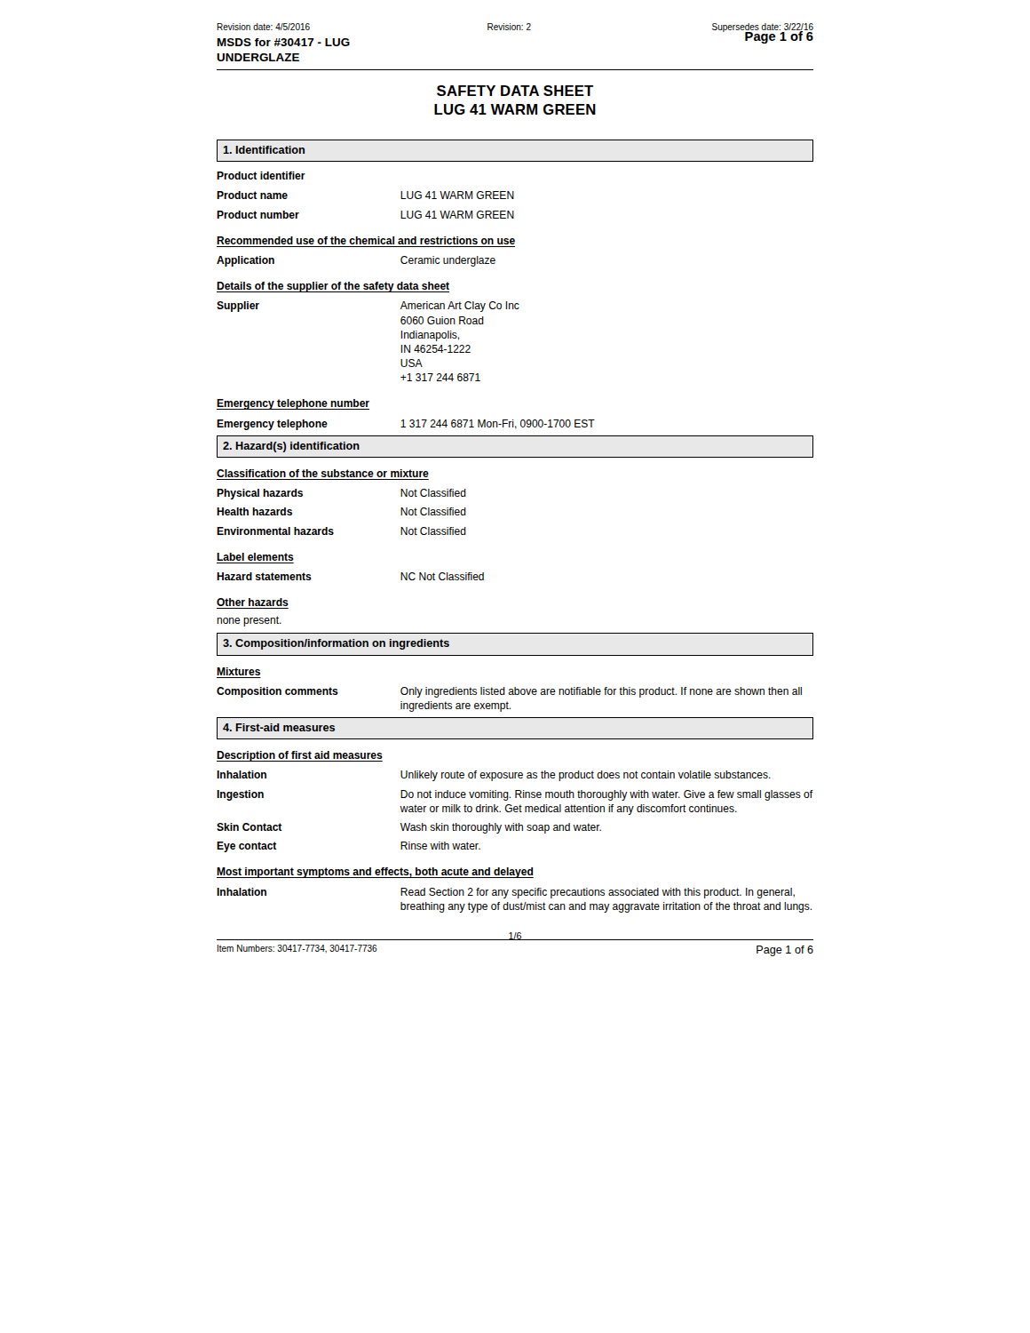Revision date: 4/5/2016
MSDS for #30417 - LUG UNDERGLAZE
Revision: 2
Supersedes date: 3/22/16
Page 1 of 6
SAFETY DATA SHEET
LUG 41 WARM GREEN
1. Identification
Product identifier
| Product name | LUG 41 WARM GREEN |
| Product number | LUG 41 WARM GREEN |
Recommended use of the chemical and restrictions on use
| Application | Ceramic underglaze |
Details of the supplier of the safety data sheet
| Supplier | American Art Clay Co Inc 6060 Guion Road Indianapolis, IN 46254-1222 USA +1 317 244 6871 |
Emergency telephone number
| Emergency telephone | 1 317 244 6871 Mon-Fri, 0900-1700 EST |
2. Hazard(s) identification
Classification of the substance or mixture
| Physical hazards | Not Classified |
| Health hazards | Not Classified |
| Environmental hazards | Not Classified |
Label elements
| Hazard statements | NC Not Classified |
Other hazards
none present.
3. Composition/information on ingredients
Mixtures
| Composition comments | Only ingredients listed above are notifiable for this product. If none are shown then all ingredients are exempt. |
4. First-aid measures
Description of first aid measures
| Inhalation | Unlikely route of exposure as the product does not contain volatile substances. |
| Ingestion | Do not induce vomiting. Rinse mouth thoroughly with water. Give a few small glasses of water or milk to drink. Get medical attention if any discomfort continues. |
| Skin Contact | Wash skin thoroughly with soap and water. |
| Eye contact | Rinse with water. |
Most important symptoms and effects, both acute and delayed
| Inhalation | Read Section 2 for any specific precautions associated with this product. In general, breathing any type of dust/mist can and may aggravate irritation of the throat and lungs. |
Item Numbers: 30417-7734, 30417-7736
1/6
Page 1 of 6